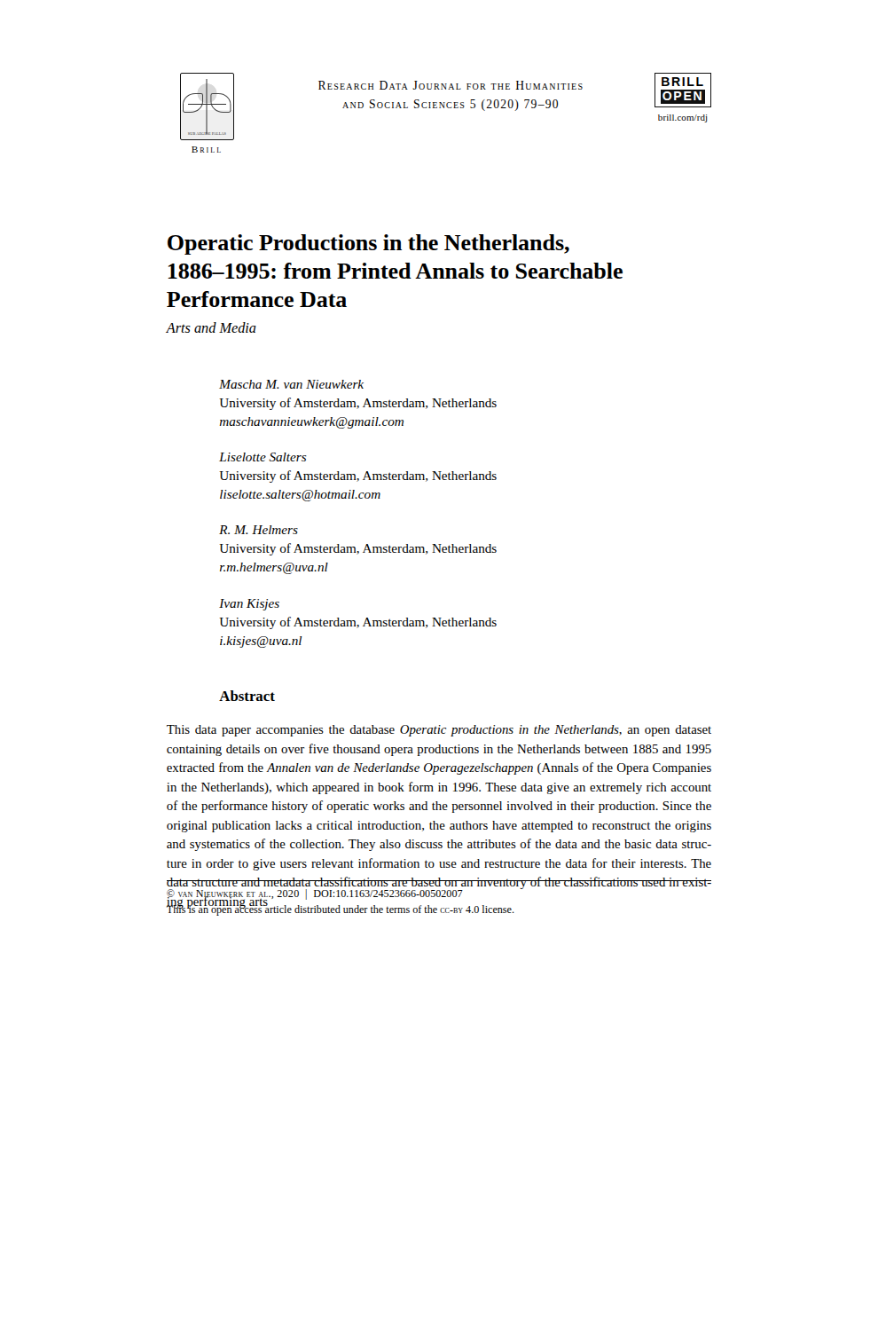SUB AEGIDE PALLAS
Brill
Research Data Journal for the Humanities
and Social Sciences 5 (2020) 79–90
BRILL OPEN
brill.com/rdj
Operatic Productions in the Netherlands,
1886–1995: from Printed Annals to Searchable
Performance Data
Arts and Media
Mascha M. van Nieuwkerk
University of Amsterdam, Amsterdam, Netherlands
maschavannieuwkerk@gmail.com
Liselotte Salters
University of Amsterdam, Amsterdam, Netherlands
liselotte.salters@hotmail.com
R. M. Helmers
University of Amsterdam, Amsterdam, Netherlands
r.m.helmers@uva.nl
Ivan Kisjes
University of Amsterdam, Amsterdam, Netherlands
i.kisjes@uva.nl
Abstract
This data paper accompanies the database Operatic productions in the Netherlands, an open dataset containing details on over five thousand opera productions in the Netherlands between 1885 and 1995 extracted from the Annalen van de Nederlandse Operagezelschappen (Annals of the Opera Companies in the Netherlands), which appeared in book form in 1996. These data give an extremely rich account of the performance history of operatic works and the personnel involved in their production. Since the original publication lacks a critical introduction, the authors have attempted to reconstruct the origins and systematics of the collection. They also discuss the attributes of the data and the basic data structure in order to give users relevant information to use and restructure the data for their interests. The data structure and metadata classifications are based on an inventory of the classifications used in existing performing arts
© van Nieuwkerk et al., 2020 | DOI:10.1163/24523666-00502007
This is an open access article distributed under the terms of the cc-by 4.0 license.